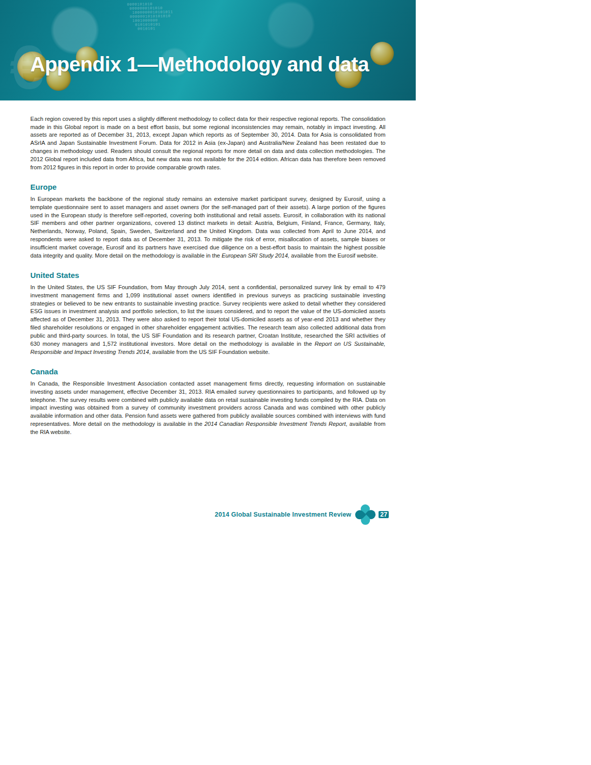0000101010 0000000101010 1000000010101011 0000001010101010 1001000000 0101010101 0010101
€
Appendix 1—Methodology and data
Each region covered by this report uses a slightly different methodology to collect data for their respective regional reports. The consolidation made in this Global report is made on a best effort basis, but some regional inconsistencies may remain, notably in impact investing. All assets are reported as of December 31, 2013, except Japan which reports as of September 30, 2014. Data for Asia is consolidated from ASrIA and Japan Sustainable Investment Forum. Data for 2012 in Asia (ex-Japan) and Australia/New Zealand has been restated due to changes in methodology used. Readers should consult the regional reports for more detail on data and data collection methodologies. The 2012 Global report included data from Africa, but new data was not available for the 2014 edition. African data has therefore been removed from 2012 figures in this report in order to provide comparable growth rates.
Europe
In European markets the backbone of the regional study remains an extensive market participant survey, designed by Eurosif, using a template questionnaire sent to asset managers and asset owners (for the self-managed part of their assets). A large portion of the figures used in the European study is therefore self-reported, covering both institutional and retail assets. Eurosif, in collaboration with its national SIF members and other partner organizations, covered 13 distinct markets in detail: Austria, Belgium, Finland, France, Germany, Italy, Netherlands, Norway, Poland, Spain, Sweden, Switzerland and the United Kingdom. Data was collected from April to June 2014, and respondents were asked to report data as of December 31, 2013. To mitigate the risk of error, misallocation of assets, sample biases or insufficient market coverage, Eurosif and its partners have exercised due diligence on a best-effort basis to maintain the highest possible data integrity and quality. More detail on the methodology is available in the European SRI Study 2014, available from the Eurosif website.
United States
In the United States, the US SIF Foundation, from May through July 2014, sent a confidential, personalized survey link by email to 479 investment management firms and 1,099 institutional asset owners identified in previous surveys as practicing sustainable investing strategies or believed to be new entrants to sustainable investing practice. Survey recipients were asked to detail whether they considered ESG issues in investment analysis and portfolio selection, to list the issues considered, and to report the value of the US-domiciled assets affected as of December 31, 2013. They were also asked to report their total US-domiciled assets as of year-end 2013 and whether they filed shareholder resolutions or engaged in other shareholder engagement activities. The research team also collected additional data from public and third-party sources. In total, the US SIF Foundation and its research partner, Croatan Institute, researched the SRI activities of 630 money managers and 1,572 institutional investors. More detail on the methodology is available in the Report on US Sustainable, Responsible and Impact Investing Trends 2014, available from the US SIF Foundation website.
Canada
In Canada, the Responsible Investment Association contacted asset management firms directly, requesting information on sustainable investing assets under management, effective December 31, 2013. RIA emailed survey questionnaires to participants, and followed up by telephone. The survey results were combined with publicly available data on retail sustainable investing funds compiled by the RIA. Data on impact investing was obtained from a survey of community investment providers across Canada and was combined with other publicly available information and other data. Pension fund assets were gathered from publicly available sources combined with interviews with fund representatives. More detail on the methodology is available in the 2014 Canadian Responsible Investment Trends Report, available from the RIA website.
2014 Global Sustainable Investment Review
27